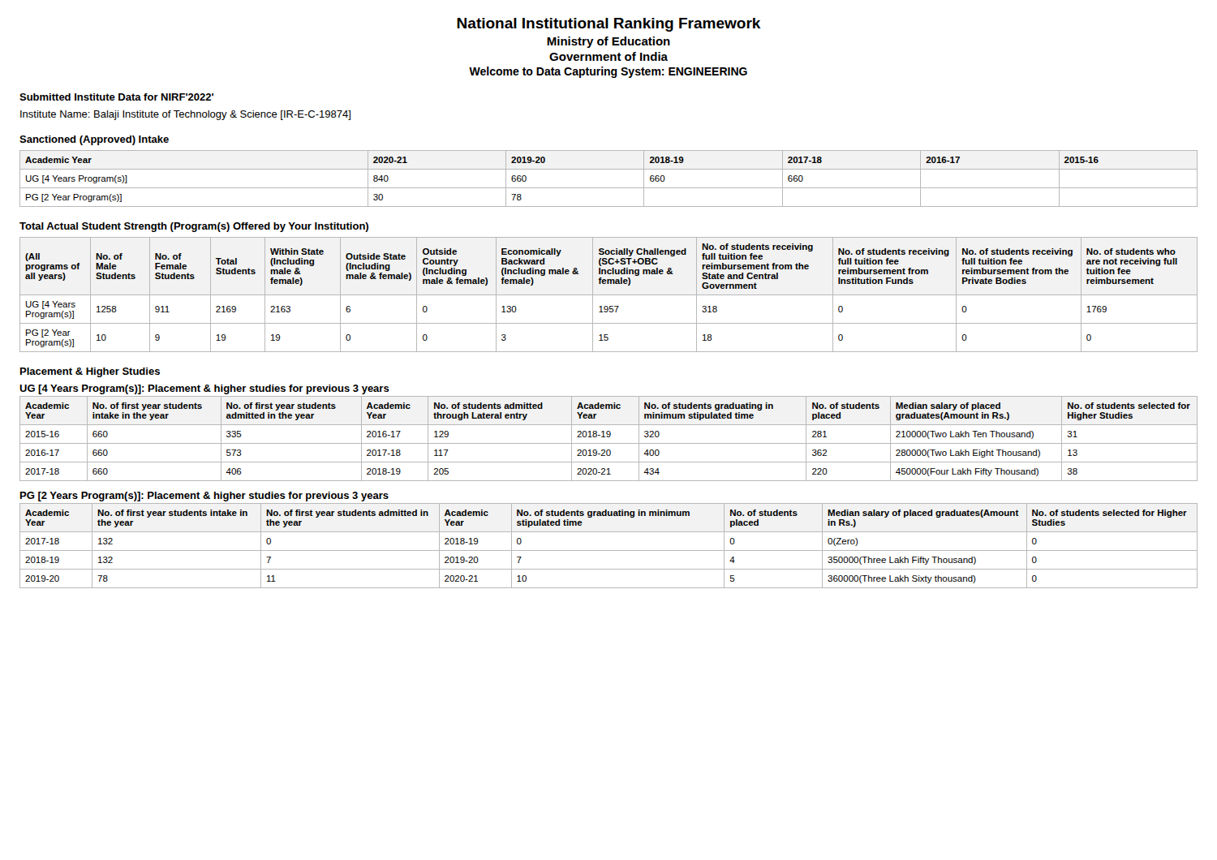National Institutional Ranking Framework
Ministry of Education
Government of India
Welcome to Data Capturing System: ENGINEERING
Submitted Institute Data for NIRF'2022'
Institute Name: Balaji Institute of Technology & Science [IR-E-C-19874]
Sanctioned (Approved) Intake
| Academic Year | 2020-21 | 2019-20 | 2018-19 | 2017-18 | 2016-17 | 2015-16 |
| --- | --- | --- | --- | --- | --- | --- |
| UG [4 Years Program(s)] | 840 | 660 | 660 | 660 | | |
| PG [2 Year Program(s)] | 30 | 78 | | | | |
Total Actual Student Strength (Program(s) Offered by Your Institution)
| (All programs of all years) | No. of Male Students | No. of Female Students | Total Students | Within State (Including male & female) | Outside State (Including male & female) | Outside Country (Including male & female) | Economically Backward (Including male & female) | Socially Challenged (SC+ST+OBC Including male & female) | No. of students receiving full tuition fee reimbursement from the State and Central Government | No. of students receiving full tuition fee reimbursement from Institution Funds | No. of students receiving full tuition fee reimbursement from the Private Bodies | No. of students who are not receiving full tuition fee reimbursement |
| --- | --- | --- | --- | --- | --- | --- | --- | --- | --- | --- | --- | --- |
| UG [4 Years Program(s)] | 1258 | 911 | 2169 | 2163 | 6 | 0 | 130 | 1957 | 318 | 0 | 0 | 1769 |
| PG [2 Year Program(s)] | 10 | 9 | 19 | 19 | 0 | 0 | 3 | 15 | 18 | 0 | 0 | 0 |
Placement & Higher Studies
UG [4 Years Program(s)]: Placement & higher studies for previous 3 years
| Academic Year | No. of first year students intake in the year | No. of first year students admitted in the year | Academic Year | No. of students admitted through Lateral entry | Academic Year | No. of students graduating in minimum stipulated time | No. of students placed | Median salary of placed graduates(Amount in Rs.) | No. of students selected for Higher Studies |
| --- | --- | --- | --- | --- | --- | --- | --- | --- | --- |
| 2015-16 | 660 | 335 | 2016-17 | 129 | 2018-19 | 320 | 281 | 210000(Two Lakh Ten Thousand) | 31 |
| 2016-17 | 660 | 573 | 2017-18 | 117 | 2019-20 | 400 | 362 | 280000(Two Lakh Eight Thousand) | 13 |
| 2017-18 | 660 | 406 | 2018-19 | 205 | 2020-21 | 434 | 220 | 450000(Four Lakh Fifty Thousand) | 38 |
PG [2 Years Program(s)]: Placement & higher studies for previous 3 years
| Academic Year | No. of first year students intake in the year | No. of first year students admitted in the year | Academic Year | No. of students graduating in minimum stipulated time | No. of students placed | Median salary of placed graduates(Amount in Rs.) | No. of students selected for Higher Studies |
| --- | --- | --- | --- | --- | --- | --- | --- |
| 2017-18 | 132 | 0 | 2018-19 | 0 | 0 | 0(Zero) | 0 |
| 2018-19 | 132 | 7 | 2019-20 | 7 | 4 | 350000(Three Lakh Fifty Thousand) | 0 |
| 2019-20 | 78 | 11 | 2020-21 | 10 | 5 | 360000(Three Lakh Sixty thousand) | 0 |